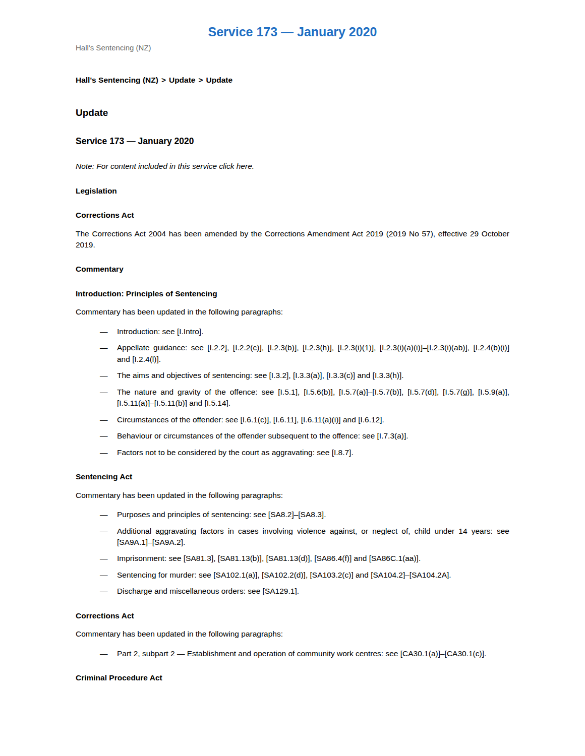Service 173 — January 2020
Hall's Sentencing (NZ)
Hall's Sentencing (NZ)>Update>Update
Update
Service 173 — January 2020
Note: For content included in this service click here.
Legislation
Corrections Act
The Corrections Act 2004 has been amended by the Corrections Amendment Act 2019 (2019 No 57), effective 29 October 2019.
Commentary
Introduction: Principles of Sentencing
Commentary has been updated in the following paragraphs:
Introduction: see [I.Intro].
Appellate guidance: see [I.2.2], [I.2.2(c)], [I.2.3(b)], [I.2.3(h)], [I.2.3(i)(1)], [I.2.3(i)(a)(i)]–[I.2.3(i)(ab)], [I.2.4(b)(i)] and [I.2.4(l)].
The aims and objectives of sentencing: see [I.3.2], [I.3.3(a)], [I.3.3(c)] and [I.3.3(h)].
The nature and gravity of the offence: see [I.5.1], [I.5.6(b)], [I.5.7(a)]–[I.5.7(b)], [I.5.7(d)], [I.5.7(g)], [I.5.9(a)], [I.5.11(a)]–[I.5.11(b)] and [I.5.14].
Circumstances of the offender: see [I.6.1(c)], [I.6.11], [I.6.11(a)(i)] and [I.6.12].
Behaviour or circumstances of the offender subsequent to the offence: see [I.7.3(a)].
Factors not to be considered by the court as aggravating: see [I.8.7].
Sentencing Act
Commentary has been updated in the following paragraphs:
Purposes and principles of sentencing: see [SA8.2]–[SA8.3].
Additional aggravating factors in cases involving violence against, or neglect of, child under 14 years: see [SA9A.1]–[SA9A.2].
Imprisonment: see [SA81.3], [SA81.13(b)], [SA81.13(d)], [SA86.4(f)] and [SA86C.1(aa)].
Sentencing for murder: see [SA102.1(a)], [SA102.2(d)], [SA103.2(c)] and [SA104.2]–[SA104.2A].
Discharge and miscellaneous orders: see [SA129.1].
Corrections Act
Commentary has been updated in the following paragraphs:
Part 2, subpart 2 — Establishment and operation of community work centres: see [CA30.1(a)]–[CA30.1(c)].
Criminal Procedure Act